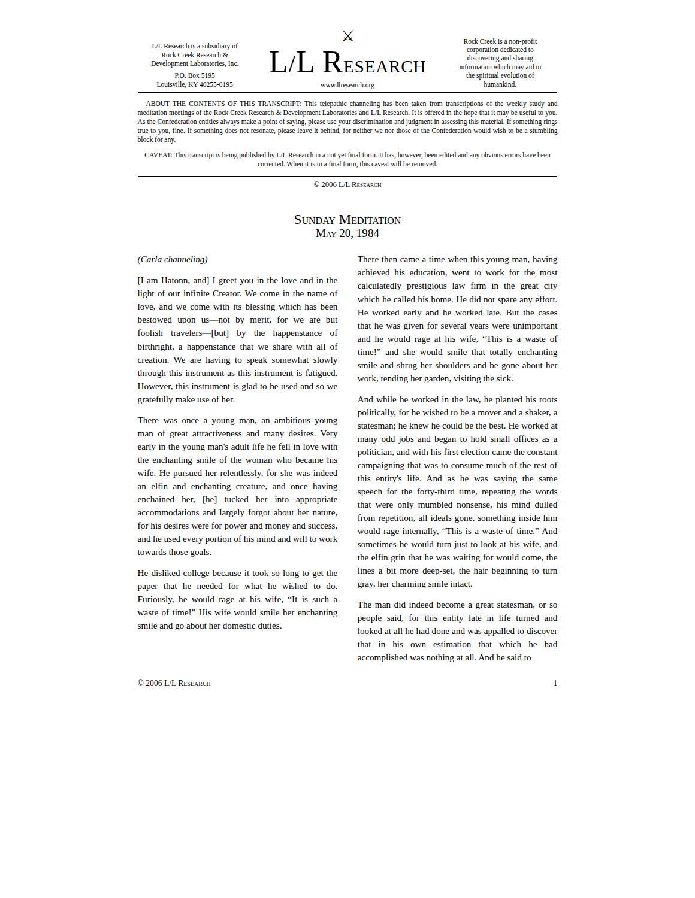L/L Research is a subsidiary of
Rock Creek Research &
Development Laboratories, Inc.
P.O. Box 5195
Louisville, KY 40255-0195
⚔
L/L Research
www.llresearch.org
Rock Creek is a non-profit
corporation dedicated to
discovering and sharing
information which may aid in
the spiritual evolution of
humankind.
ABOUT THE CONTENTS OF THIS TRANSCRIPT: This telepathic channeling has been taken from transcriptions of the weekly study and meditation meetings of the Rock Creek Research & Development Laboratories and L/L Research. It is offered in the hope that it may be useful to you. As the Confederation entities always make a point of saying, please use your discrimination and judgment in assessing this material. If something rings true to you, fine. If something does not resonate, please leave it behind, for neither we nor those of the Confederation would wish to be a stumbling block for any.
CAVEAT: This transcript is being published by L/L Research in a not yet final form. It has, however, been edited and any obvious errors have been corrected. When it is in a final form, this caveat will be removed.
© 2006 L/L Research
Sunday Meditation May 20, 1984
(Carla channeling)
[I am Hatonn, and] I greet you in the love and in the light of our infinite Creator. We come in the name of love, and we come with its blessing which has been bestowed upon us—not by merit, for we are but foolish travelers—[but] by the happenstance of birthright, a happenstance that we share with all of creation. We are having to speak somewhat slowly through this instrument as this instrument is fatigued. However, this instrument is glad to be used and so we gratefully make use of her.
There was once a young man, an ambitious young man of great attractiveness and many desires. Very early in the young man's adult life he fell in love with the enchanting smile of the woman who became his wife. He pursued her relentlessly, for she was indeed an elfin and enchanting creature, and once having enchained her, [he] tucked her into appropriate accommodations and largely forgot about her nature, for his desires were for power and money and success, and he used every portion of his mind and will to work towards those goals.
He disliked college because it took so long to get the paper that he needed for what he wished to do. Furiously, he would rage at his wife, “It is such a waste of time!” His wife would smile her enchanting smile and go about her domestic duties.
There then came a time when this young man, having achieved his education, went to work for the most calculatedly prestigious law firm in the great city which he called his home. He did not spare any effort. He worked early and he worked late. But the cases that he was given for several years were unimportant and he would rage at his wife, “This is a waste of time!” and she would smile that totally enchanting smile and shrug her shoulders and be gone about her work, tending her garden, visiting the sick.
And while he worked in the law, he planted his roots politically, for he wished to be a mover and a shaker, a statesman; he knew he could be the best. He worked at many odd jobs and began to hold small offices as a politician, and with his first election came the constant campaigning that was to consume much of the rest of this entity's life. And as he was saying the same speech for the forty-third time, repeating the words that were only mumbled nonsense, his mind dulled from repetition, all ideals gone, something inside him would rage internally, “This is a waste of time.” And sometimes he would turn just to look at his wife, and the elfin grin that he was waiting for would come, the lines a bit more deep-set, the hair beginning to turn gray, her charming smile intact.
The man did indeed become a great statesman, or so people said, for this entity late in life turned and looked at all he had done and was appalled to discover that in his own estimation that which he had accomplished was nothing at all. And he said to
© 2006 L/L Research
1